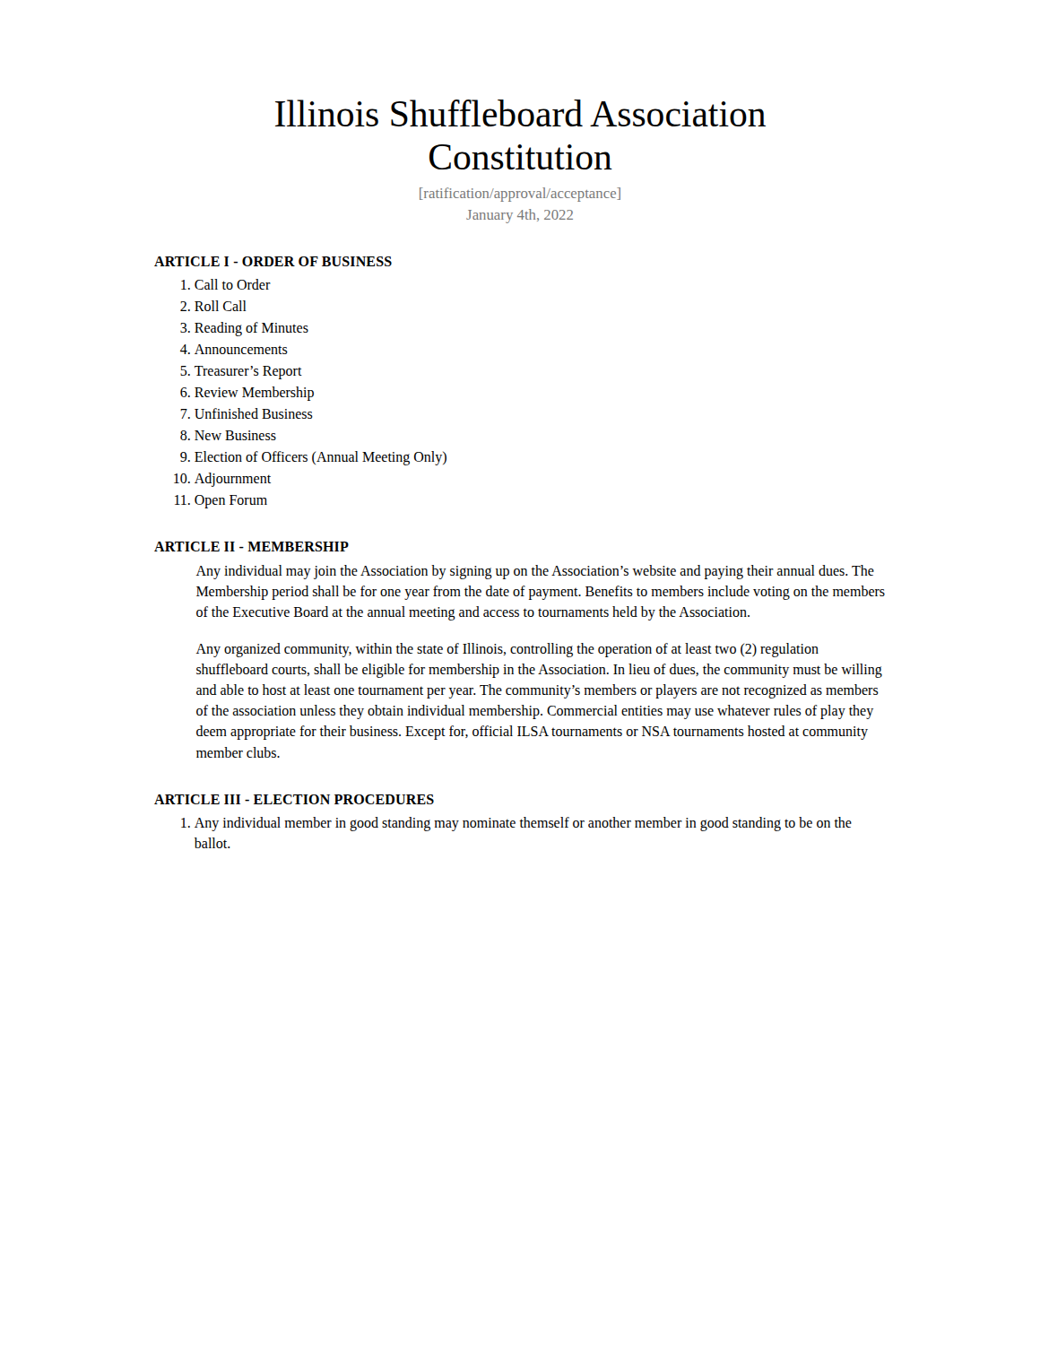Illinois Shuffleboard Association
Constitution
[ratification/approval/acceptance] January 4th, 2022
ARTICLE I - ORDER OF BUSINESS
Call to Order
Roll Call
Reading of Minutes
Announcements
Treasurer’s Report
Review Membership
Unfinished Business
New Business
Election of Officers (Annual Meeting Only)
Adjournment
Open Forum
ARTICLE II - MEMBERSHIP
Any individual may join the Association by signing up on the Association’s website and paying their annual dues. The Membership period shall be for one year from the date of payment. Benefits to members include voting on the members of the Executive Board at the annual meeting and access to tournaments held by the Association.
Any organized community, within the state of Illinois, controlling the operation of at least two (2) regulation shuffleboard courts, shall be eligible for membership in the Association. In lieu of dues, the community must be willing and able to host at least one tournament per year. The community’s members or players are not recognized as members of the association unless they obtain individual membership. Commercial entities may use whatever rules of play they deem appropriate for their business. Except for, official ILSA tournaments or NSA tournaments hosted at community member clubs.
ARTICLE III - ELECTION PROCEDURES
Any individual member in good standing may nominate themself or another member in good standing to be on the ballot.